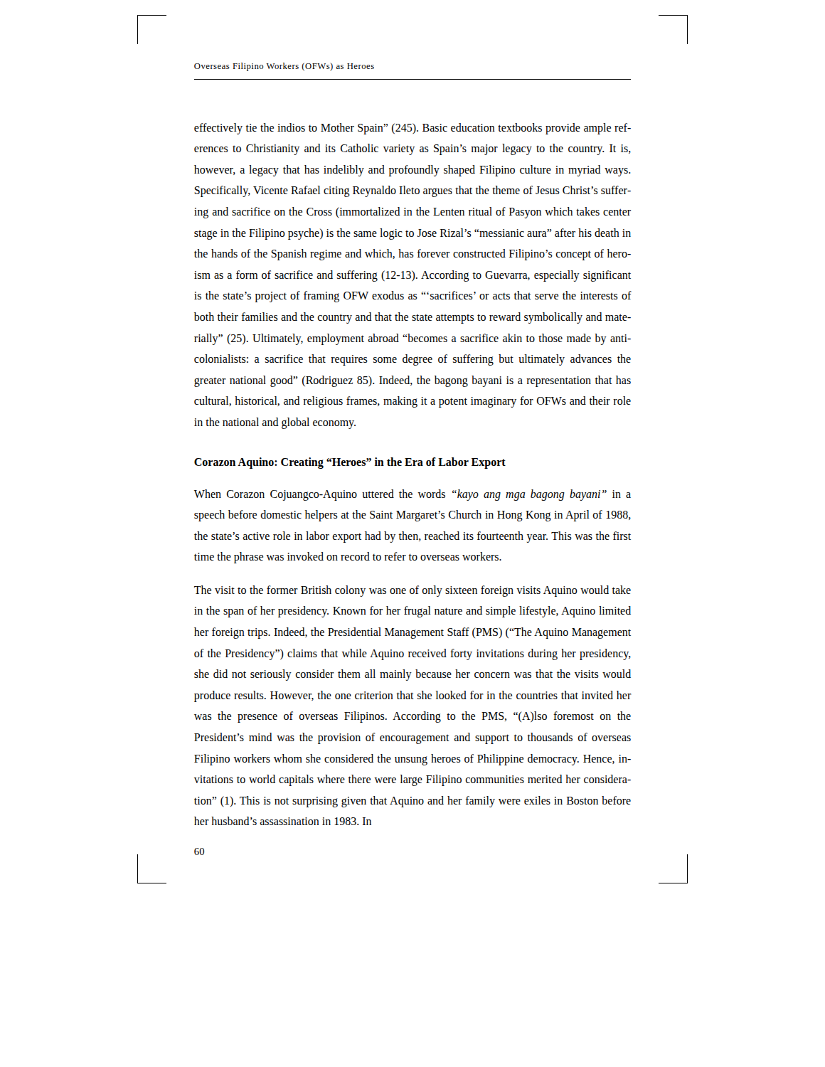Overseas Filipino Workers (OFWs) as Heroes
effectively tie the indios to Mother Spain” (245). Basic education textbooks provide ample references to Christianity and its Catholic variety as Spain’s major legacy to the country. It is, however, a legacy that has indelibly and profoundly shaped Filipino culture in myriad ways. Specifically, Vicente Rafael citing Reynaldo Ileto argues that the theme of Jesus Christ’s suffering and sacrifice on the Cross (immortalized in the Lenten ritual of Pasyon which takes center stage in the Filipino psyche) is the same logic to Jose Rizal’s “messianic aura” after his death in the hands of the Spanish regime and which, has forever constructed Filipino’s concept of heroism as a form of sacrifice and suffering (12-13). According to Guevarra, especially significant is the state’s project of framing OFW exodus as “‘sacrifices’ or acts that serve the interests of both their families and the country and that the state attempts to reward symbolically and materially” (25). Ultimately, employment abroad “becomes a sacrifice akin to those made by anticolonialists: a sacrifice that requires some degree of suffering but ultimately advances the greater national good” (Rodriguez 85). Indeed, the bagong bayani is a representation that has cultural, historical, and religious frames, making it a potent imaginary for OFWs and their role in the national and global economy.
Corazon Aquino: Creating “Heroes” in the Era of Labor Export
When Corazon Cojuangco-Aquino uttered the words “kayo ang mga bagong bayani” in a speech before domestic helpers at the Saint Margaret’s Church in Hong Kong in April of 1988, the state’s active role in labor export had by then, reached its fourteenth year. This was the first time the phrase was invoked on record to refer to overseas workers.
The visit to the former British colony was one of only sixteen foreign visits Aquino would take in the span of her presidency. Known for her frugal nature and simple lifestyle, Aquino limited her foreign trips. Indeed, the Presidential Management Staff (PMS) (“The Aquino Management of the Presidency”) claims that while Aquino received forty invitations during her presidency, she did not seriously consider them all mainly because her concern was that the visits would produce results. However, the one criterion that she looked for in the countries that invited her was the presence of overseas Filipinos. According to the PMS, “(A)lso foremost on the President’s mind was the provision of encouragement and support to thousands of overseas Filipino workers whom she considered the unsung heroes of Philippine democracy. Hence, invitations to world capitals where there were large Filipino communities merited her consideration” (1). This is not surprising given that Aquino and her family were exiles in Boston before her husband’s assassination in 1983. In
60